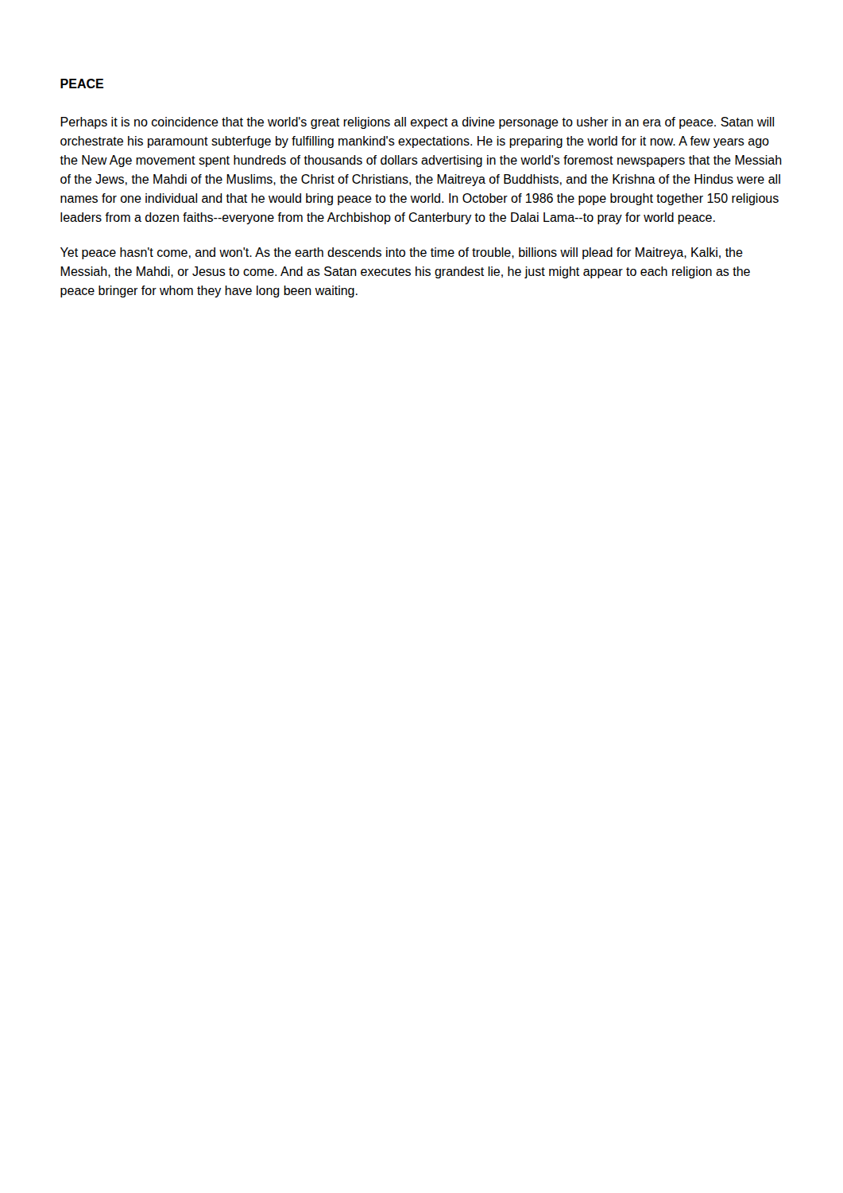PEACE
Perhaps it is no coincidence that the world's great religions all expect a divine personage to usher in an era of peace. Satan will orchestrate his paramount subterfuge by fulfilling mankind's expectations. He is preparing the world for it now. A few years ago the New Age movement spent hundreds of thousands of dollars advertising in the world's foremost newspapers that the Messiah of the Jews, the Mahdi of the Muslims, the Christ of Christians, the Maitreya of Buddhists, and the Krishna of the Hindus were all names for one individual and that he would bring peace to the world. In October of 1986 the pope brought together 150 religious leaders from a dozen faiths--everyone from the Archbishop of Canterbury to the Dalai Lama--to pray for world peace.
Yet peace hasn't come, and won't. As the earth descends into the time of trouble, billions will plead for Maitreya, Kalki, the Messiah, the Mahdi, or Jesus to come. And as Satan executes his grandest lie, he just might appear to each religion as the peace bringer for whom they have long been waiting.